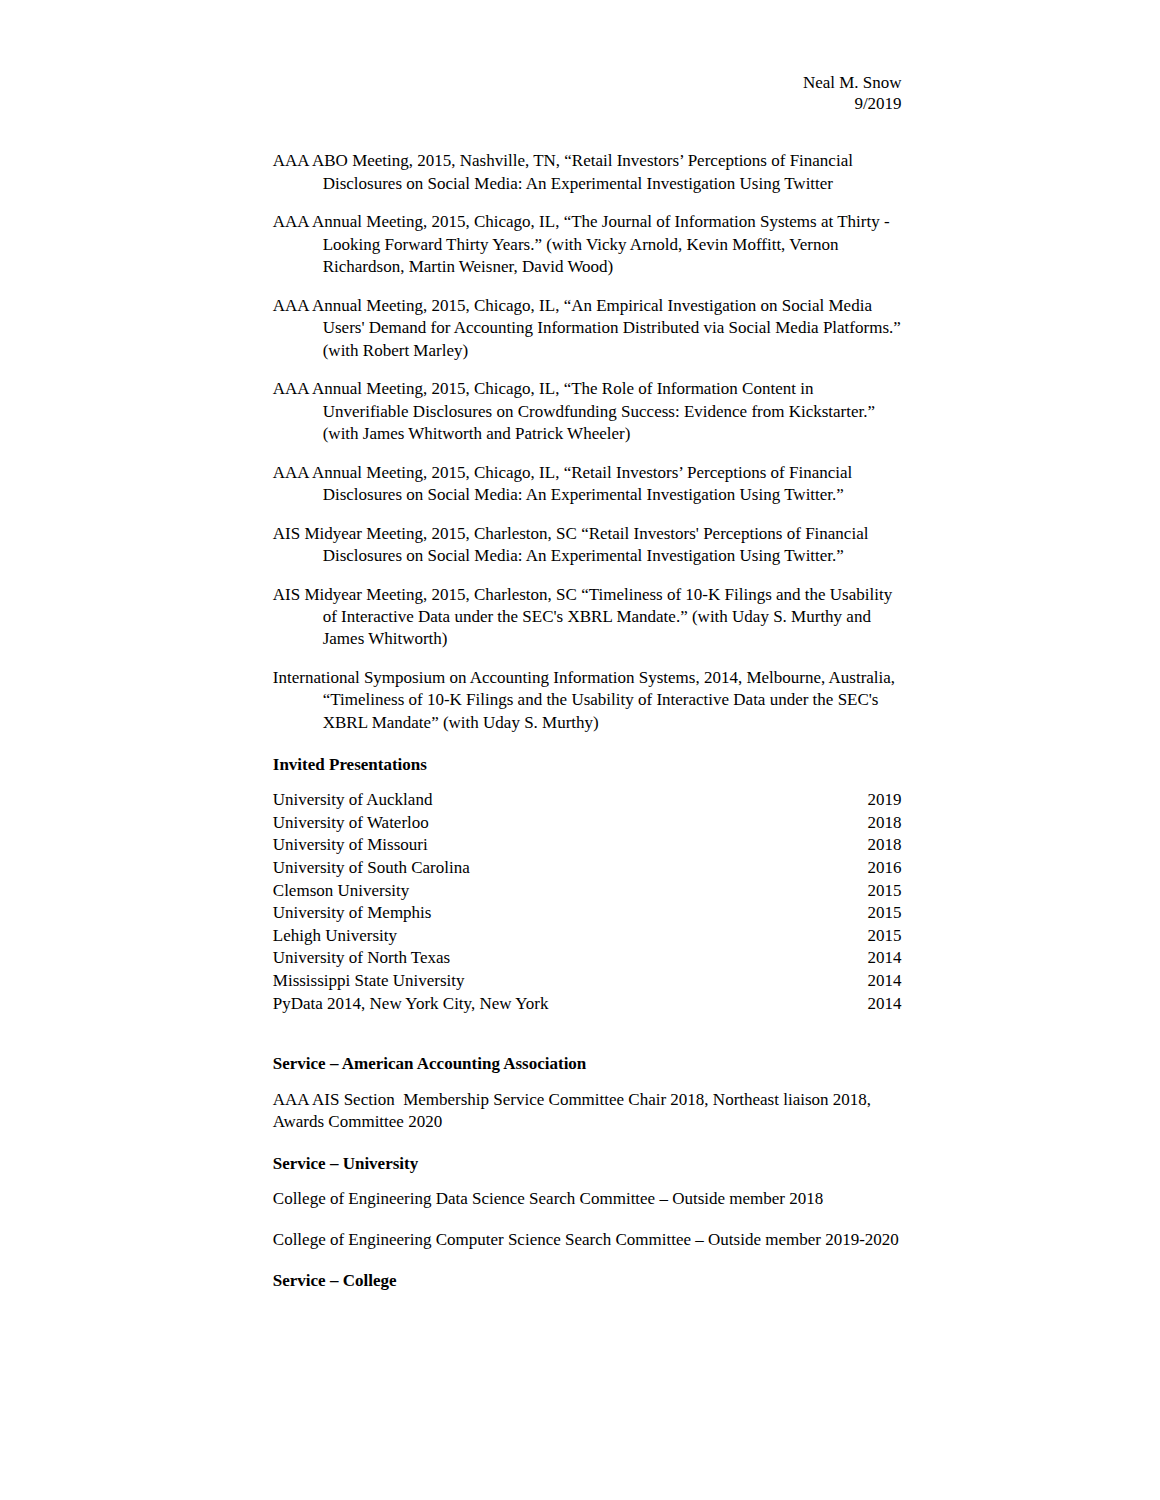Neal M. Snow
9/2019
AAA ABO Meeting, 2015, Nashville, TN, “Retail Investors’ Perceptions of Financial Disclosures on Social Media: An Experimental Investigation Using Twitter
AAA Annual Meeting, 2015, Chicago, IL, “The Journal of Information Systems at Thirty - Looking Forward Thirty Years.” (with Vicky Arnold, Kevin Moffitt, Vernon Richardson, Martin Weisner, David Wood)
AAA Annual Meeting, 2015, Chicago, IL, “An Empirical Investigation on Social Media Users' Demand for Accounting Information Distributed via Social Media Platforms.” (with Robert Marley)
AAA Annual Meeting, 2015, Chicago, IL, “The Role of Information Content in Unverifiable Disclosures on Crowdfunding Success: Evidence from Kickstarter.” (with James Whitworth and Patrick Wheeler)
AAA Annual Meeting, 2015, Chicago, IL, “Retail Investors’ Perceptions of Financial Disclosures on Social Media: An Experimental Investigation Using Twitter.”
AIS Midyear Meeting, 2015, Charleston, SC “Retail Investors' Perceptions of Financial Disclosures on Social Media: An Experimental Investigation Using Twitter.”
AIS Midyear Meeting, 2015, Charleston, SC “Timeliness of 10-K Filings and the Usability of Interactive Data under the SEC's XBRL Mandate.” (with Uday S. Murthy and James Whitworth)
International Symposium on Accounting Information Systems, 2014, Melbourne, Australia, “Timeliness of 10-K Filings and the Usability of Interactive Data under the SEC's XBRL Mandate” (with Uday S. Murthy)
Invited Presentations
University of Auckland 2019
University of Waterloo 2018
University of Missouri 2018
University of South Carolina 2016
Clemson University 2015
University of Memphis 2015
Lehigh University 2015
University of North Texas 2014
Mississippi State University 2014
PyData 2014, New York City, New York 2014
Service – American Accounting Association
AAA AIS Section Membership Service Committee Chair 2018, Northeast liaison 2018, Awards Committee 2020
Service – University
College of Engineering Data Science Search Committee – Outside member 2018
College of Engineering Computer Science Search Committee – Outside member 2019-2020
Service – College